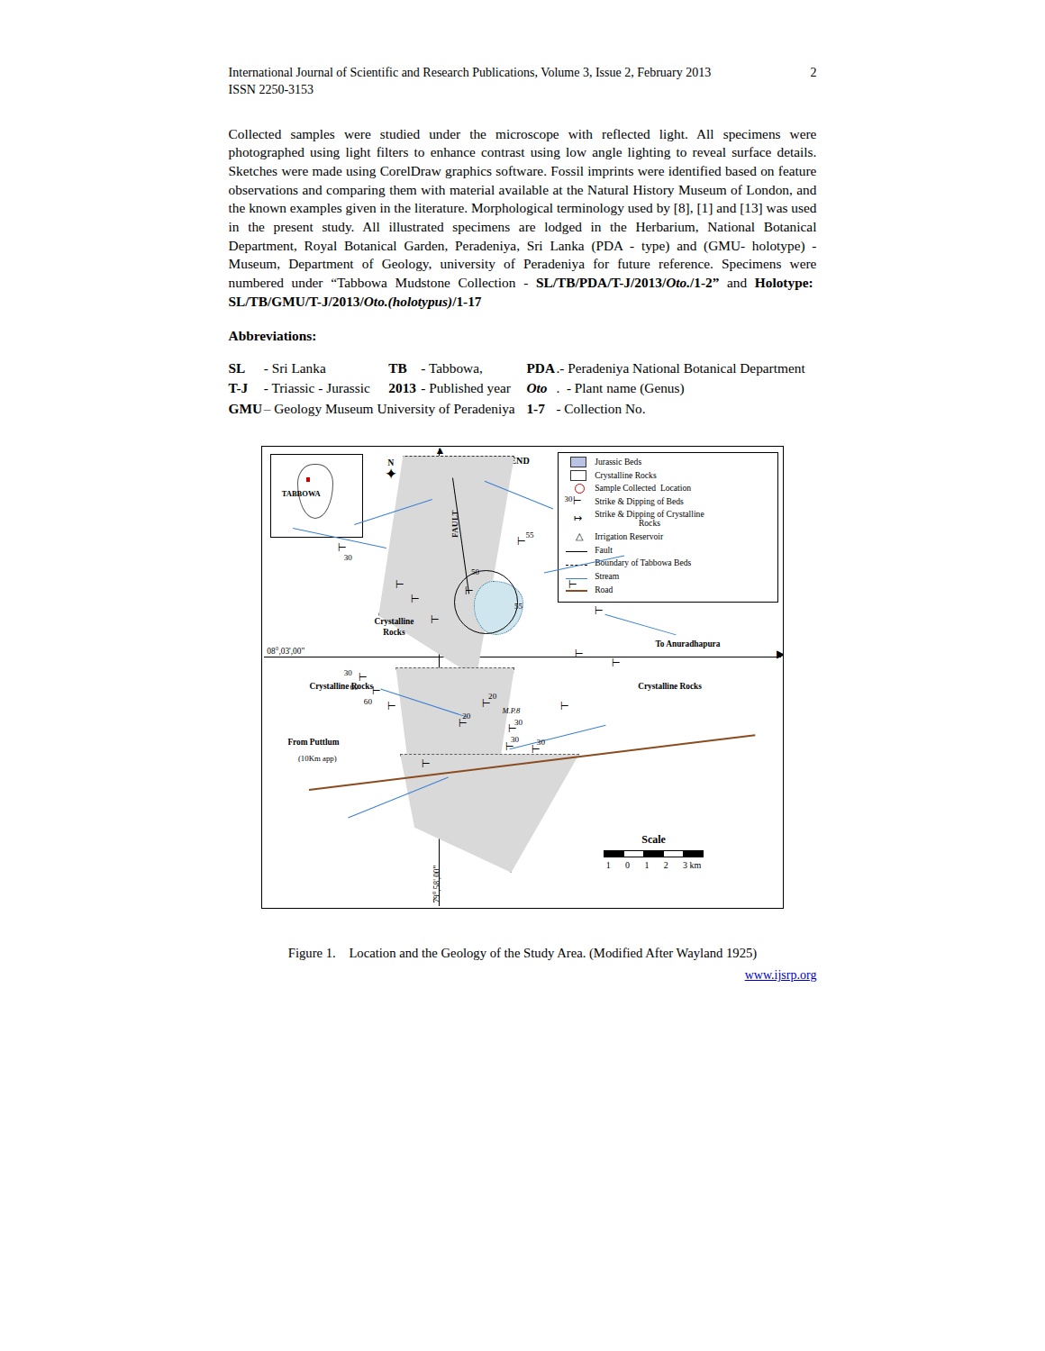International Journal of Scientific and Research Publications, Volume 3, Issue 2, February 2013
ISSN 2250-3153
2
Collected samples were studied under the microscope with reflected light. All specimens were photographed using light filters to enhance contrast using low angle lighting to reveal surface details. Sketches were made using CorelDraw graphics software. Fossil imprints were identified based on feature observations and comparing them with material available at the Natural History Museum of London, and the known examples given in the literature. Morphological terminology used by [8], [1] and [13] was used in the present study. All illustrated specimens are lodged in the Herbarium, National Botanical Department, Royal Botanical Garden, Peradeniya, Sri Lanka (PDA - type) and (GMU- holotype) - Museum, Department of Geology, university of Peradeniya for future reference. Specimens were numbered under “Tabbowa Mudstone Collection - SL/TB/PDA/T-J/2013/Oto./1-2” and Holotype: SL/TB/GMU/T-J/2013/Oto.(holotypus)/1-17
Abbreviations:
| SL | - Sri Lanka | TB | - Tabbowa, | PDA | .- Peradeniya National Botanical Department |
| T-J | - Triassic - Jurassic | 2013 | - Published year | Oto | . - Plant name (Genus) |
| GMU | – Geology Museum University of Peradeniya | 1-7 | - Collection No. |
TABBOWA
LEGEND
Jurassic Beds
Crystalline Rocks
Sample Collected Location
30⊢Strike & Dipping of Beds
↦Strike & Dipping of Crystalline
Rocks
△Irrigation Reservoir
Fault
Boundary of Tabbowa Beds
Stream
Road
▲
▶
N
✦
FAULT
Crystalline
Rocks
Crystalline Rocks
Crystalline Rocks
From Puttlum
(10Km app)
To Anuradhapura
30
55
50
55
30
60
60
20
20
30
30
30
M.P.8
⊢
⊢
⊢
⊢
⊢
⊢
⊢
⊢
⊢
⊢
⊢
⊢
⊢
⊢
⊢
⊢
⊢
⊢
⊢
⊢
08°,03',00"
79°,58',00"
Scale
10123 km
Figure 1. Location and the Geology of the Study Area. (Modified After Wayland 1925)
www.ijsrp.org